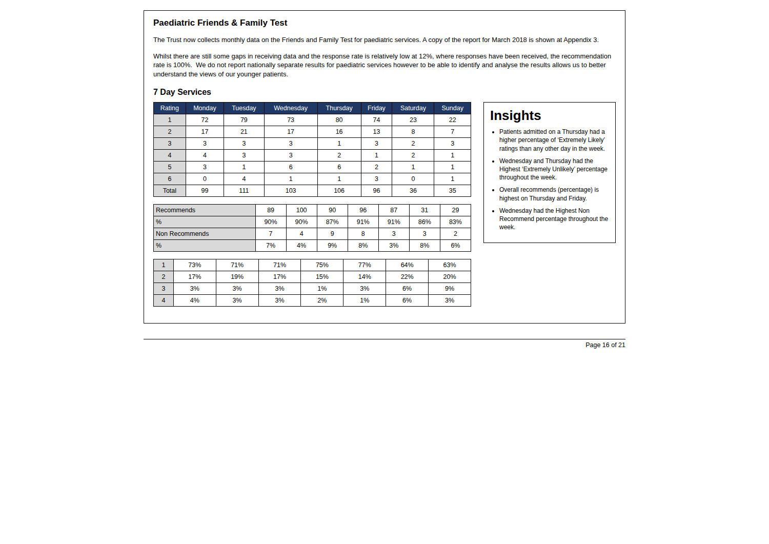Paediatric Friends & Family Test
The Trust now collects monthly data on the Friends and Family Test for paediatric services. A copy of the report for March 2018 is shown at Appendix 3.
Whilst there are still some gaps in receiving data and the response rate is relatively low at 12%, where responses have been received, the recommendation rate is 100%. We do not report nationally separate results for paediatric services however to be able to identify and analyse the results allows us to better understand the views of our younger patients.
7 Day Services
| Rating | Monday | Tuesday | Wednesday | Thursday | Friday | Saturday | Sunday |
| --- | --- | --- | --- | --- | --- | --- | --- |
| 1 | 72 | 79 | 73 | 80 | 74 | 23 | 22 |
| 2 | 17 | 21 | 17 | 16 | 13 | 8 | 7 |
| 3 | 3 | 3 | 3 | 1 | 3 | 2 | 3 |
| 4 | 4 | 3 | 3 | 2 | 1 | 2 | 1 |
| 5 | 3 | 1 | 6 | 6 | 2 | 1 | 1 |
| 6 | 0 | 4 | 1 | 1 | 3 | 0 | 1 |
| Total | 99 | 111 | 103 | 106 | 96 | 36 | 35 |
| Recommends | 89 | 100 | 90 | 96 | 87 | 31 | 29 |
| % | 90% | 90% | 87% | 91% | 91% | 86% | 83% |
| Non Recommends | 7 | 4 | 9 | 8 | 3 | 3 | 2 |
| % | 7% | 4% | 9% | 8% | 3% | 8% | 6% |
| 1 | 73% | 71% | 71% | 75% | 77% | 64% | 63% |
| 2 | 17% | 19% | 17% | 15% | 14% | 22% | 20% |
| 3 | 3% | 3% | 3% | 1% | 3% | 6% | 9% |
| 4 | 4% | 3% | 3% | 2% | 1% | 6% | 3% |
Insights
Patients admitted on a Thursday had a higher percentage of ‘Extremely Likely’ ratings than any other day in the week.
Wednesday and Thursday had the Highest ‘Extremely Unlikely’ percentage throughout the week.
Overall recommends (percentage) is highest on Thursday and Friday.
Wednesday had the Highest Non Recommend percentage throughout the week.
Page 16 of 21